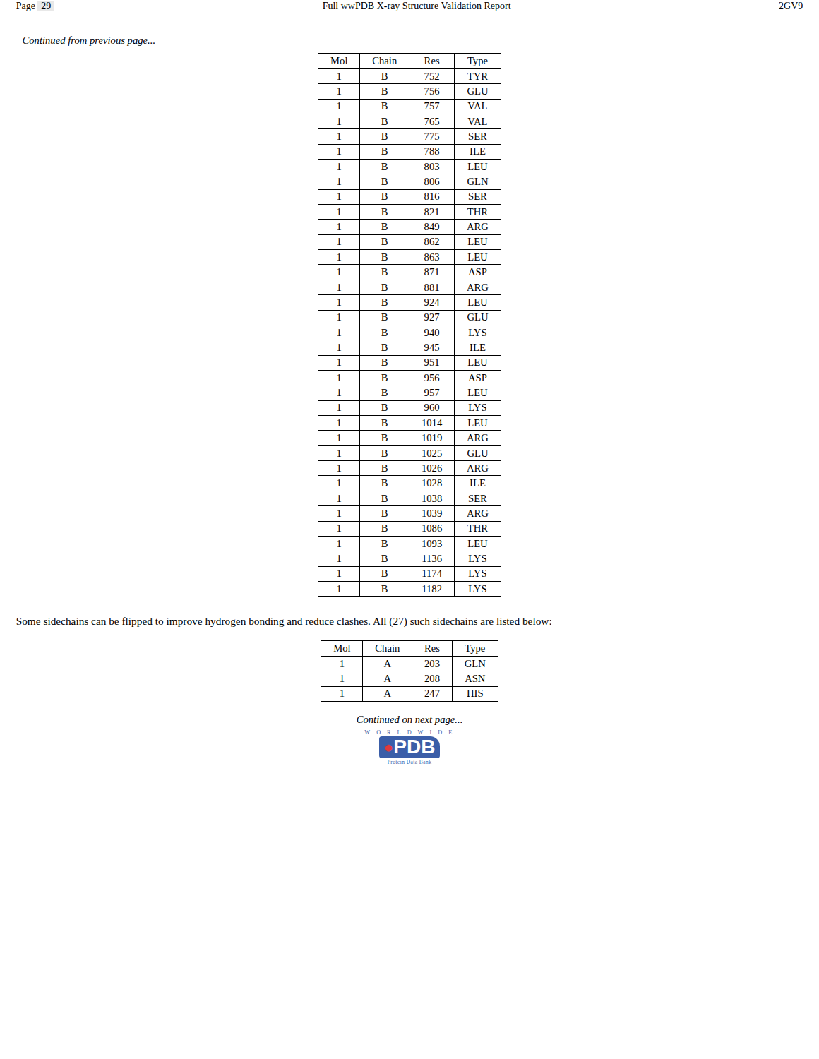Page 29
Full wwPDB X-ray Structure Validation Report
2GV9
Continued from previous page...
| Mol | Chain | Res | Type |
| --- | --- | --- | --- |
| 1 | B | 752 | TYR |
| 1 | B | 756 | GLU |
| 1 | B | 757 | VAL |
| 1 | B | 765 | VAL |
| 1 | B | 775 | SER |
| 1 | B | 788 | ILE |
| 1 | B | 803 | LEU |
| 1 | B | 806 | GLN |
| 1 | B | 816 | SER |
| 1 | B | 821 | THR |
| 1 | B | 849 | ARG |
| 1 | B | 862 | LEU |
| 1 | B | 863 | LEU |
| 1 | B | 871 | ASP |
| 1 | B | 881 | ARG |
| 1 | B | 924 | LEU |
| 1 | B | 927 | GLU |
| 1 | B | 940 | LYS |
| 1 | B | 945 | ILE |
| 1 | B | 951 | LEU |
| 1 | B | 956 | ASP |
| 1 | B | 957 | LEU |
| 1 | B | 960 | LYS |
| 1 | B | 1014 | LEU |
| 1 | B | 1019 | ARG |
| 1 | B | 1025 | GLU |
| 1 | B | 1026 | ARG |
| 1 | B | 1028 | ILE |
| 1 | B | 1038 | SER |
| 1 | B | 1039 | ARG |
| 1 | B | 1086 | THR |
| 1 | B | 1093 | LEU |
| 1 | B | 1136 | LYS |
| 1 | B | 1174 | LYS |
| 1 | B | 1182 | LYS |
Some sidechains can be flipped to improve hydrogen bonding and reduce clashes. All (27) such sidechains are listed below:
| Mol | Chain | Res | Type |
| --- | --- | --- | --- |
| 1 | A | 203 | GLN |
| 1 | A | 208 | ASN |
| 1 | A | 247 | HIS |
Continued on next page...
W O R L D W I D E ●PDB Protein Data Bank